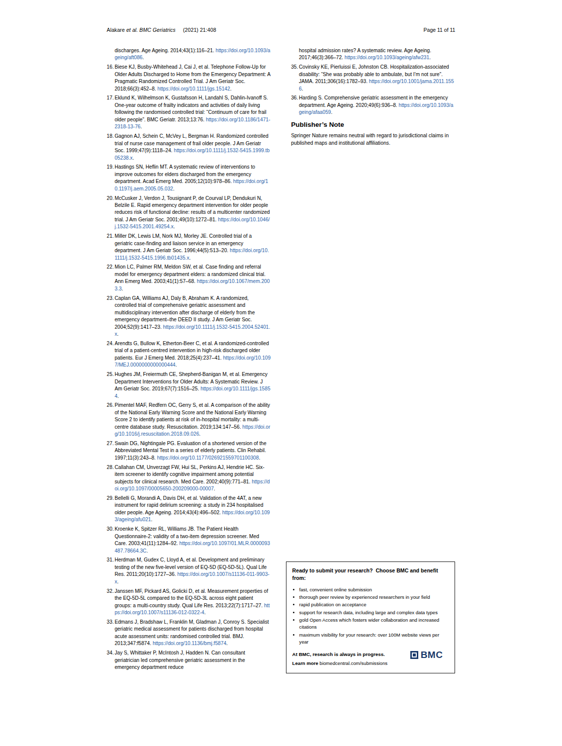Alakare et al. BMC Geriatrics (2021) 21:408
Page 11 of 11
discharges. Age Ageing. 2014;43(1):116–21. https://doi.org/10.1093/ageing/aft086.
16. Biese KJ, Busby-Whitehead J, Cai J, et al. Telephone Follow-Up for Older Adults Discharged to Home from the Emergency Department: A Pragmatic Randomized Controlled Trial. J Am Geriatr Soc. 2018;66(3):452–8. https://doi.org/10.1111/jgs.15142.
17. Eklund K, Wilhelmson K, Gustafsson H, Landahl S, Dahlin-Ivanoff S. One-year outcome of frailty indicators and activities of daily living following the randomised controlled trial: “Continuum of care for frail older people”. BMC Geriatr. 2013;13:76. https://doi.org/10.1186/1471-2318-13-76.
18. Gagnon AJ, Schein C, McVey L, Bergman H. Randomized controlled trial of nurse case management of frail older people. J Am Geriatr Soc. 1999;47(9):1118–24. https://doi.org/10.1111/j.1532-5415.1999.tb05238.x.
19. Hastings SN, Heflin MT. A systematic review of interventions to improve outcomes for elders discharged from the emergency department. Acad Emerg Med. 2005;12(10):978–86. https://doi.org/10.1197/j.aem.2005.05.032.
20. McCusker J, Verdon J, Tousignant P, de Courval LP, Dendukuri N, Belzile E. Rapid emergency department intervention for older people reduces risk of functional decline: results of a multicenter randomized trial. J Am Geriatr Soc. 2001;49(10):1272–81. https://doi.org/10.1046/j.1532-5415.2001.49254.x.
21. Miller DK, Lewis LM, Nork MJ, Morley JE. Controlled trial of a geriatric case-finding and liaison service in an emergency department. J Am Geriatr Soc. 1996;44(5):513–20. https://doi.org/10.1111/j.1532-5415.1996.tb01435.x.
22. Mion LC, Palmer RM, Meldon SW, et al. Case finding and referral model for emergency department elders: a randomized clinical trial. Ann Emerg Med. 2003;41(1):57–68. https://doi.org/10.1067/mem.2003.3.
23. Caplan GA, Williams AJ, Daly B, Abraham K. A randomized, controlled trial of comprehensive geriatric assessment and multidisciplinary intervention after discharge of elderly from the emergency department–the DEED II study. J Am Geriatr Soc. 2004;52(9):1417–23. https://doi.org/10.1111/j.1532-5415.2004.52401.x.
24. Arendts G, Bullow K, Etherton-Beer C, et al. A randomized-controlled trial of a patient-centred intervention in high-risk discharged older patients. Eur J Emerg Med. 2018;25(4):237–41. https://doi.org/10.1097/MEJ.0000000000000444.
25. Hughes JM, Freiermuth CE, Shepherd-Banigan M, et al. Emergency Department Interventions for Older Adults: A Systematic Review. J Am Geriatr Soc. 2019;67(7):1516–25. https://doi.org/10.1111/jgs.15854.
26. Pimentel MAF, Redfern OC, Gerry S, et al. A comparison of the ability of the National Early Warning Score and the National Early Warning Score 2 to identify patients at risk of in-hospital mortality: a multi-centre database study. Resuscitation. 2019;134:147–56. https://doi.org/10.1016/j.resuscitation.2018.09.026.
27. Swain DG, Nightingale PG. Evaluation of a shortened version of the Abbreviated Mental Test in a series of elderly patients. Clin Rehabil. 1997;11(3):243–8. https://doi.org/10.1177/026921559701100308.
28. Callahan CM, Unverzagt FW, Hui SL, Perkins AJ, Hendrie HC. Six-item screener to identify cognitive impairment among potential subjects for clinical research. Med Care. 2002;40(9):771–81. https://doi.org/10.1097/00005650-200209000-00007.
29. Bellelli G, Morandi A, Davis DH, et al. Validation of the 4AT, a new instrument for rapid delirium screening: a study in 234 hospitalised older people. Age Ageing. 2014;43(4):496–502. https://doi.org/10.1093/ageing/afu021.
30. Kroenke K, Spitzer RL, Williams JB. The Patient Health Questionnaire-2: validity of a two-item depression screener. Med Care. 2003;41(11):1284–92. https://doi.org/10.1097/01.MLR.0000093487.78664.3C.
31. Herdman M, Gudex C, Lloyd A, et al. Development and preliminary testing of the new five-level version of EQ-5D (EQ-5D-5L). Qual Life Res. 2011;20(10):1727–36. https://doi.org/10.1007/s11136-011-9903-x.
32. Janssen MF, Pickard AS, Golicki D, et al. Measurement properties of the EQ-5D-5L compared to the EQ-5D-3L across eight patient groups: a multi-country study. Qual Life Res. 2013;22(7):1717–27. https://doi.org/10.1007/s11136-012-0322-4.
33. Edmans J, Bradshaw L, Franklin M, Gladman J, Conroy S. Specialist geriatric medical assessment for patients discharged from hospital acute assessment units: randomised controlled trial. BMJ. 2013;347:f5874. https://doi.org/10.1136/bmj.f5874.
34. Jay S, Whittaker P, McIntosh J, Hadden N. Can consultant geriatrician led comprehensive geriatric assessment in the emergency department reduce
hospital admission rates? A systematic review. Age Ageing. 2017;46(3):366–72. https://doi.org/10.1093/ageing/afw231.
35. Covinsky KE, Pierluissi E, Johnston CB. Hospitalization-associated disability: “She was probably able to ambulate, but I'm not sure”. JAMA. 2011;306(16):1782–93. https://doi.org/10.1001/jama.2011.1556.
36. Harding S. Comprehensive geriatric assessment in the emergency department. Age Ageing. 2020;49(6):936–8. https://doi.org/10.1093/ageing/afaa059.
Publisher’s Note
Springer Nature remains neutral with regard to jurisdictional claims in published maps and institutional affiliations.
Ready to submit your research? Choose BMC and benefit from:
fast, convenient online submission
thorough peer review by experienced researchers in your field
rapid publication on acceptance
support for research data, including large and complex data types
gold Open Access which fosters wider collaboration and increased citations
maximum visibility for your research: over 100M website views per year
At BMC, research is always in progress.
Learn more biomedcentral.com/submissions
BMC